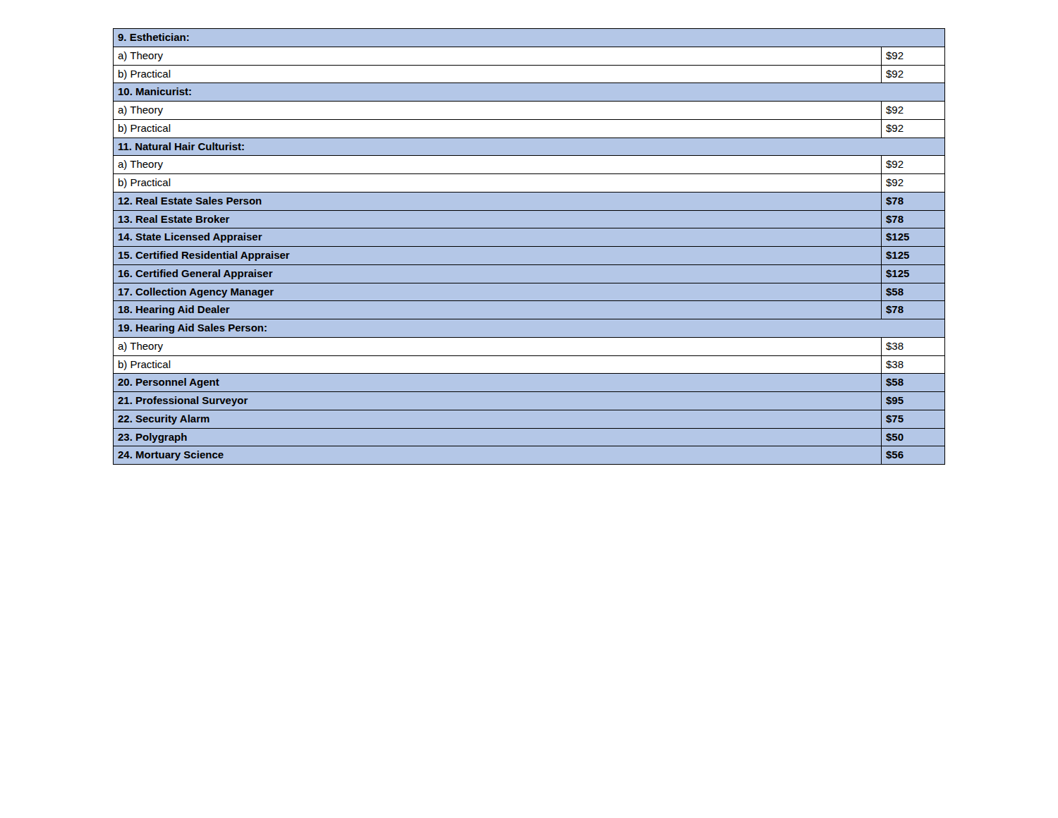| 9. Esthetician: |
| a) Theory | $92 |
| b) Practical | $92 |
| 10. Manicurist: |
| a) Theory | $92 |
| b) Practical | $92 |
| 11. Natural Hair Culturist: |
| a) Theory | $92 |
| b) Practical | $92 |
| 12. Real Estate Sales Person | $78 |
| 13. Real Estate Broker | $78 |
| 14. State Licensed Appraiser | $125 |
| 15. Certified Residential Appraiser | $125 |
| 16. Certified General Appraiser | $125 |
| 17. Collection Agency Manager | $58 |
| 18. Hearing Aid Dealer | $78 |
| 19. Hearing Aid Sales Person: |
| a) Theory | $38 |
| b) Practical | $38 |
| 20. Personnel Agent | $58 |
| 21. Professional Surveyor | $95 |
| 22. Security Alarm | $75 |
| 23. Polygraph | $50 |
| 24. Mortuary Science | $56 |